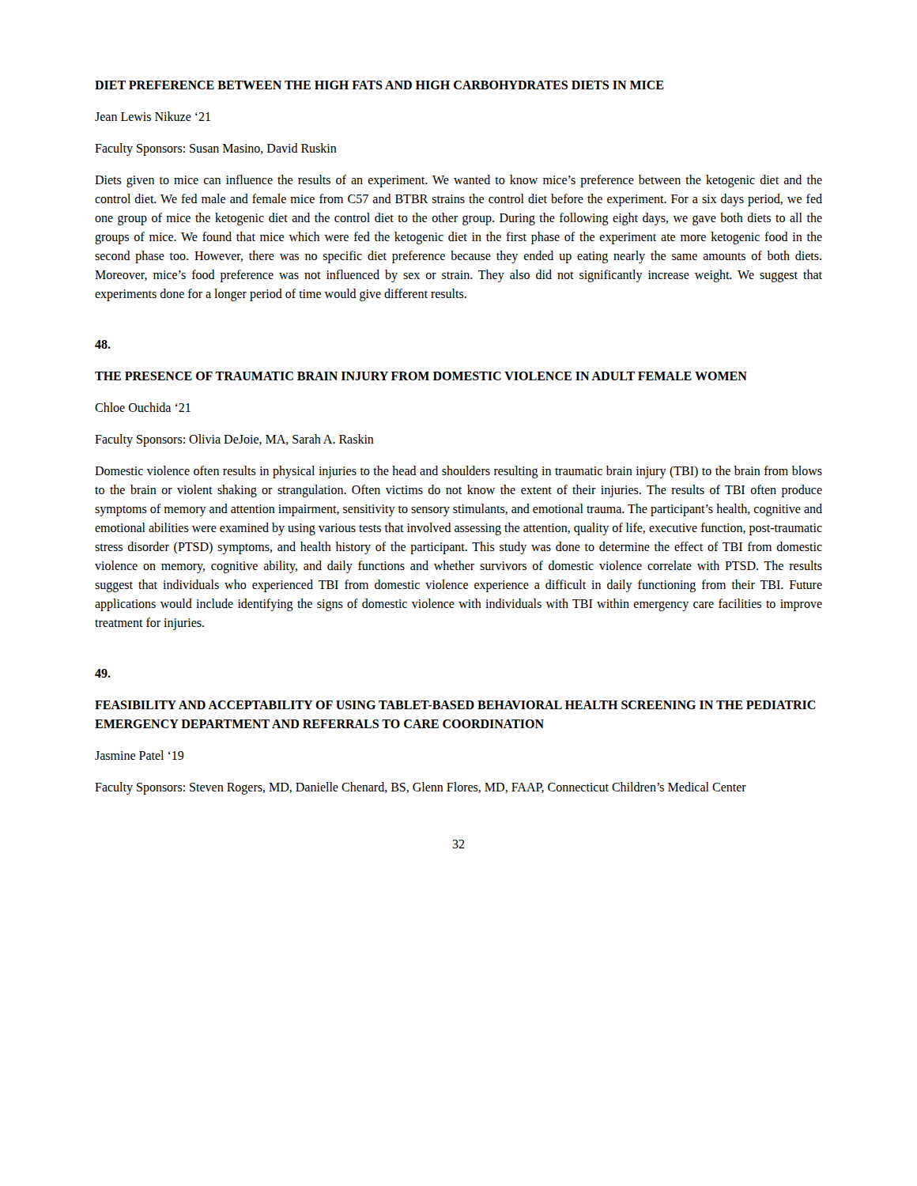Diet Preference Between the High Fats and High Carbohydrates Diets in Mice
Jean Lewis Nikuze ‘21
Faculty Sponsors: Susan Masino, David Ruskin
Diets given to mice can influence the results of an experiment. We wanted to know mice’s preference between the ketogenic diet and the control diet. We fed male and female mice from C57 and BTBR strains the control diet before the experiment. For a six days period, we fed one group of mice the ketogenic diet and the control diet to the other group. During the following eight days, we gave both diets to all the groups of mice. We found that mice which were fed the ketogenic diet in the first phase of the experiment ate more ketogenic food in the second phase too. However, there was no specific diet preference because they ended up eating nearly the same amounts of both diets. Moreover, mice’s food preference was not influenced by sex or strain. They also did not significantly increase weight. We suggest that experiments done for a longer period of time would give different results.
48.
The Presence of Traumatic Brain Injury from Domestic Violence in Adult Female Women
Chloe Ouchida ‘21
Faculty Sponsors: Olivia DeJoie, MA, Sarah A. Raskin
Domestic violence often results in physical injuries to the head and shoulders resulting in traumatic brain injury (TBI) to the brain from blows to the brain or violent shaking or strangulation. Often victims do not know the extent of their injuries. The results of TBI often produce symptoms of memory and attention impairment, sensitivity to sensory stimulants, and emotional trauma. The participant’s health, cognitive and emotional abilities were examined by using various tests that involved assessing the attention, quality of life, executive function, post-traumatic stress disorder (PTSD) symptoms, and health history of the participant. This study was done to determine the effect of TBI from domestic violence on memory, cognitive ability, and daily functions and whether survivors of domestic violence correlate with PTSD. The results suggest that individuals who experienced TBI from domestic violence experience a difficult in daily functioning from their TBI. Future applications would include identifying the signs of domestic violence with individuals with TBI within emergency care facilities to improve treatment for injuries.
49.
Feasibility and Acceptability of Using Tablet-Based Behavioral Health Screening in the Pediatric Emergency Department and Referrals to Care Coordination
Jasmine Patel ‘19
Faculty Sponsors: Steven Rogers, MD, Danielle Chenard, BS, Glenn Flores, MD, FAAP, Connecticut Children’s Medical Center
32